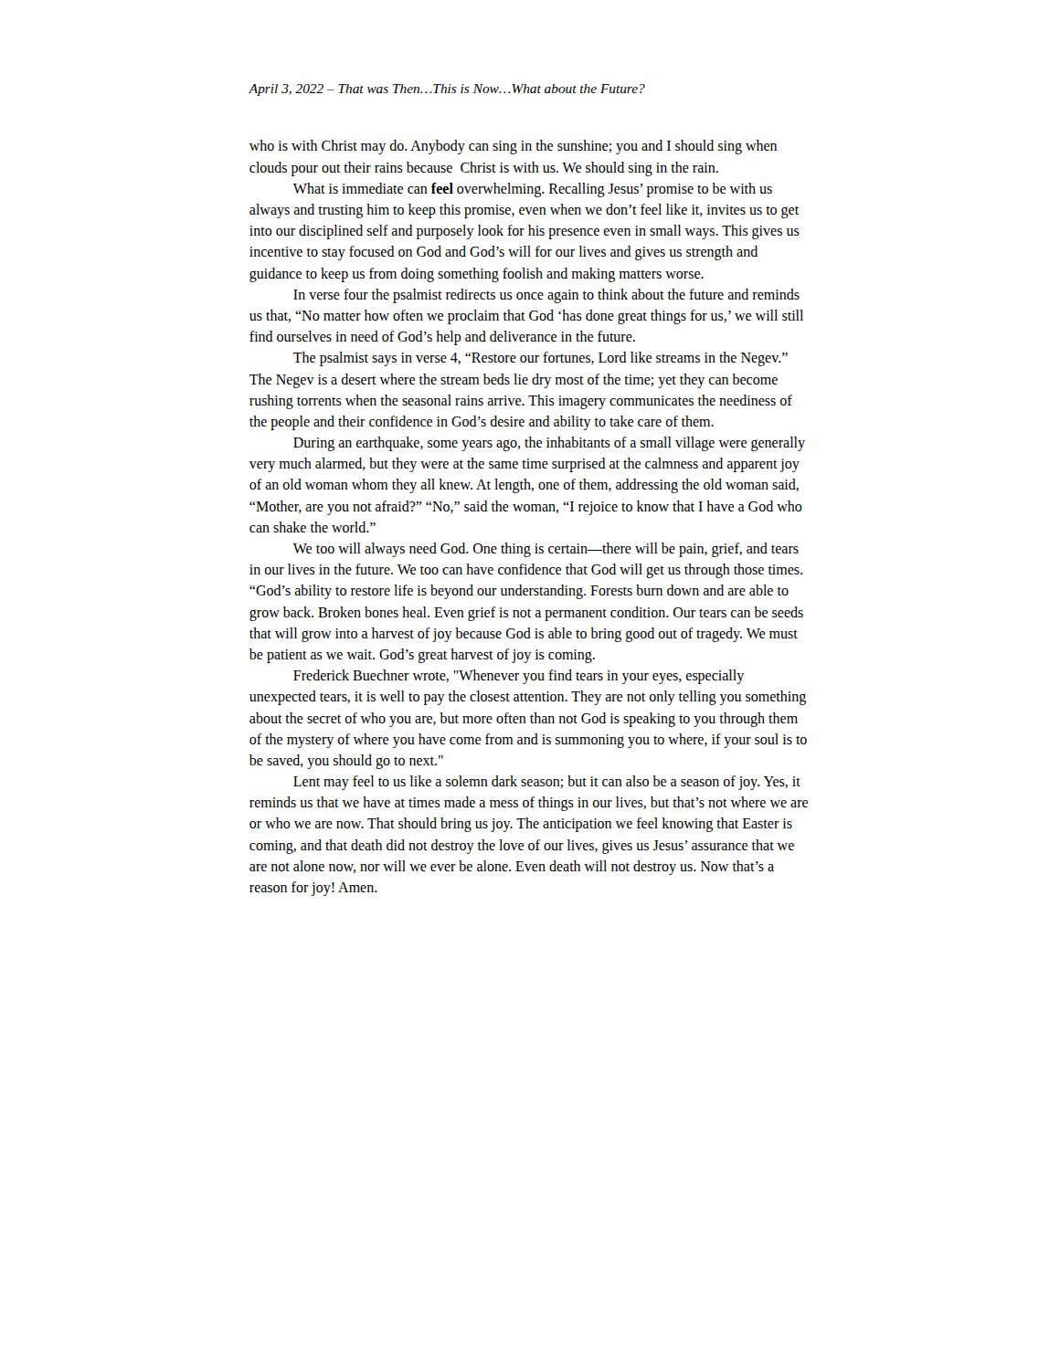April 3, 2022 – That was Then…This is Now…What about the Future?
who is with Christ may do. Anybody can sing in the sunshine; you and I should sing when clouds pour out their rains because Christ is with us. We should sing in the rain.
What is immediate can feel overwhelming. Recalling Jesus’ promise to be with us always and trusting him to keep this promise, even when we don’t feel like it, invites us to get into our disciplined self and purposely look for his presence even in small ways. This gives us incentive to stay focused on God and God’s will for our lives and gives us strength and guidance to keep us from doing something foolish and making matters worse.
In verse four the psalmist redirects us once again to think about the future and reminds us that, “No matter how often we proclaim that God ‘has done great things for us,’ we will still find ourselves in need of God’s help and deliverance in the future.
The psalmist says in verse 4, “Restore our fortunes, Lord like streams in the Negev.” The Negev is a desert where the stream beds lie dry most of the time; yet they can become rushing torrents when the seasonal rains arrive. This imagery communicates the neediness of the people and their confidence in God’s desire and ability to take care of them.
During an earthquake, some years ago, the inhabitants of a small village were generally very much alarmed, but they were at the same time surprised at the calmness and apparent joy of an old woman whom they all knew. At length, one of them, addressing the old woman said, “Mother, are you not afraid?” “No,” said the woman, “I rejoice to know that I have a God who can shake the world.”
We too will always need God. One thing is certain—there will be pain, grief, and tears in our lives in the future. We too can have confidence that God will get us through those times. “God’s ability to restore life is beyond our understanding. Forests burn down and are able to grow back. Broken bones heal. Even grief is not a permanent condition. Our tears can be seeds that will grow into a harvest of joy because God is able to bring good out of tragedy. We must be patient as we wait. God’s great harvest of joy is coming.
Frederick Buechner wrote, "Whenever you find tears in your eyes, especially unexpected tears, it is well to pay the closest attention. They are not only telling you something about the secret of who you are, but more often than not God is speaking to you through them of the mystery of where you have come from and is summoning you to where, if your soul is to be saved, you should go to next."
Lent may feel to us like a solemn dark season; but it can also be a season of joy. Yes, it reminds us that we have at times made a mess of things in our lives, but that’s not where we are or who we are now. That should bring us joy. The anticipation we feel knowing that Easter is coming, and that death did not destroy the love of our lives, gives us Jesus’ assurance that we are not alone now, nor will we ever be alone. Even death will not destroy us. Now that’s a reason for joy! Amen.